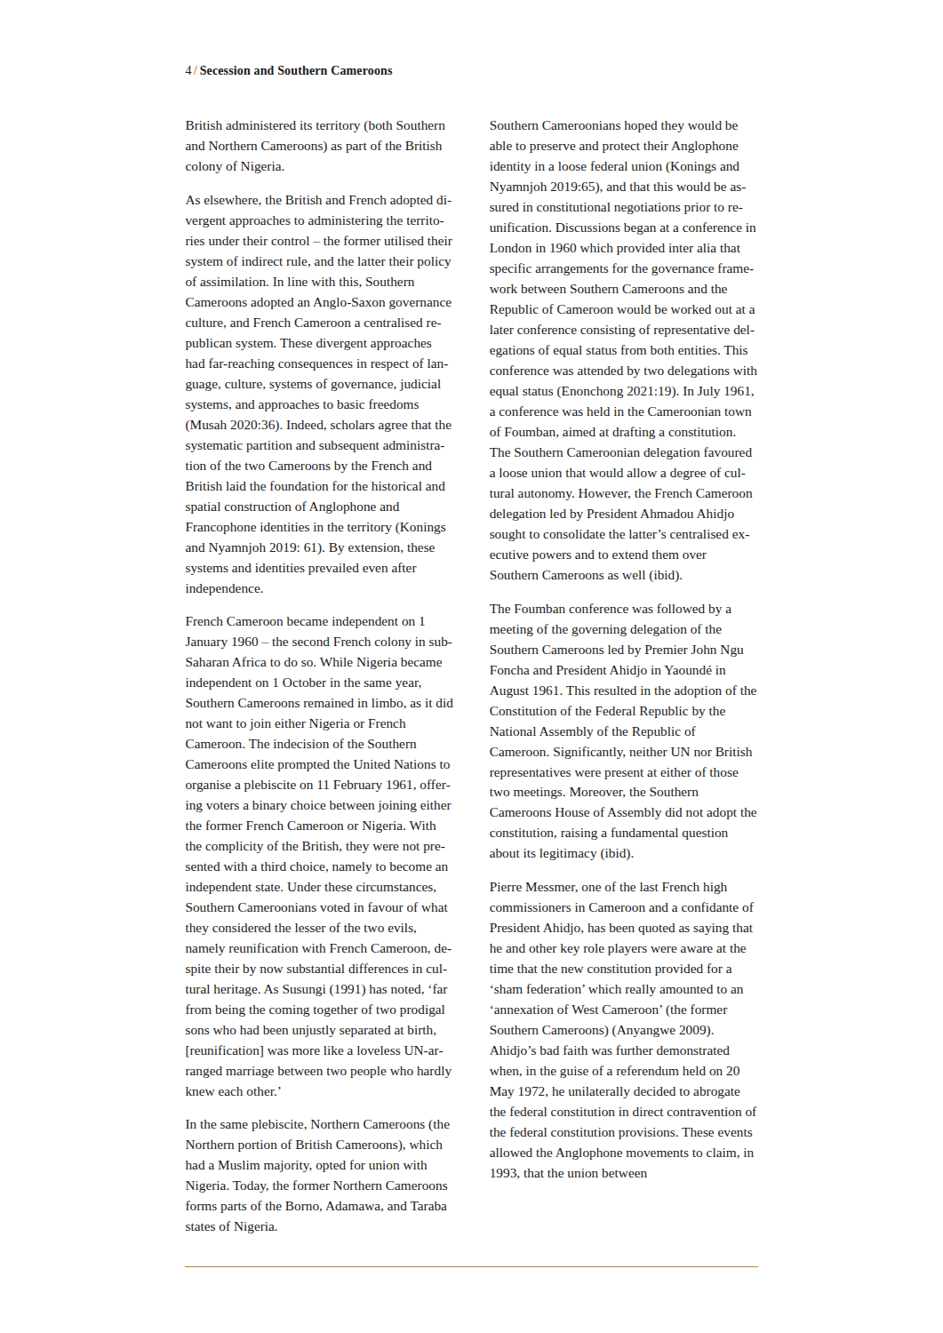4/Secession and Southern Cameroons
British administered its territory (both Southern and Northern Cameroons) as part of the British colony of Nigeria.
As elsewhere, the British and French adopted divergent approaches to administering the territories under their control – the former utilised their system of indirect rule, and the latter their policy of assimilation. In line with this, Southern Cameroons adopted an Anglo-Saxon governance culture, and French Cameroon a centralised republican system. These divergent approaches had far-reaching consequences in respect of language, culture, systems of governance, judicial systems, and approaches to basic freedoms (Musah 2020:36). Indeed, scholars agree that the systematic partition and subsequent administration of the two Cameroons by the French and British laid the foundation for the historical and spatial construction of Anglophone and Francophone identities in the territory (Konings and Nyamnjoh 2019: 61). By extension, these systems and identities prevailed even after independence.
French Cameroon became independent on 1 January 1960 – the second French colony in sub-Saharan Africa to do so. While Nigeria became independent on 1 October in the same year, Southern Cameroons remained in limbo, as it did not want to join either Nigeria or French Cameroon. The indecision of the Southern Cameroons elite prompted the United Nations to organise a plebiscite on 11 February 1961, offering voters a binary choice between joining either the former French Cameroon or Nigeria. With the complicity of the British, they were not presented with a third choice, namely to become an independent state. Under these circumstances, Southern Cameroonians voted in favour of what they considered the lesser of the two evils, namely reunification with French Cameroon, despite their by now substantial differences in cultural heritage. As Susungi (1991) has noted, ‘far from being the coming together of two prodigal sons who had been unjustly separated at birth, [reunification] was more like a loveless UN-arranged marriage between two people who hardly knew each other.’
In the same plebiscite, Northern Cameroons (the Northern portion of British Cameroons), which had a Muslim majority, opted for union with Nigeria. Today, the former Northern Cameroons forms parts of the Borno, Adamawa, and Taraba states of Nigeria.
Southern Cameroonians hoped they would be able to preserve and protect their Anglophone identity in a loose federal union (Konings and Nyamnjoh 2019:65), and that this would be assured in constitutional negotiations prior to reunification. Discussions began at a conference in London in 1960 which provided inter alia that specific arrangements for the governance framework between Southern Cameroons and the Republic of Cameroon would be worked out at a later conference consisting of representative delegations of equal status from both entities. This conference was attended by two delegations with equal status (Enonchong 2021:19). In July 1961, a conference was held in the Cameroonian town of Foumban, aimed at drafting a constitution. The Southern Cameroonian delegation favoured a loose union that would allow a degree of cultural autonomy. However, the French Cameroon delegation led by President Ahmadou Ahidjo sought to consolidate the latter’s centralised executive powers and to extend them over Southern Cameroons as well (ibid).
The Foumban conference was followed by a meeting of the governing delegation of the Southern Cameroons led by Premier John Ngu Foncha and President Ahidjo in Yaoundé in August 1961. This resulted in the adoption of the Constitution of the Federal Republic by the National Assembly of the Republic of Cameroon. Significantly, neither UN nor British representatives were present at either of those two meetings. Moreover, the Southern Cameroons House of Assembly did not adopt the constitution, raising a fundamental question about its legitimacy (ibid).
Pierre Messmer, one of the last French high commissioners in Cameroon and a confidante of President Ahidjo, has been quoted as saying that he and other key role players were aware at the time that the new constitution provided for a ‘sham federation’ which really amounted to an ‘annexation of West Cameroon’ (the former Southern Cameroons) (Anyangwe 2009). Ahidjo’s bad faith was further demonstrated when, in the guise of a referendum held on 20 May 1972, he unilaterally decided to abrogate the federal constitution in direct contravention of the federal constitution provisions. These events allowed the Anglophone movements to claim, in 1993, that the union between